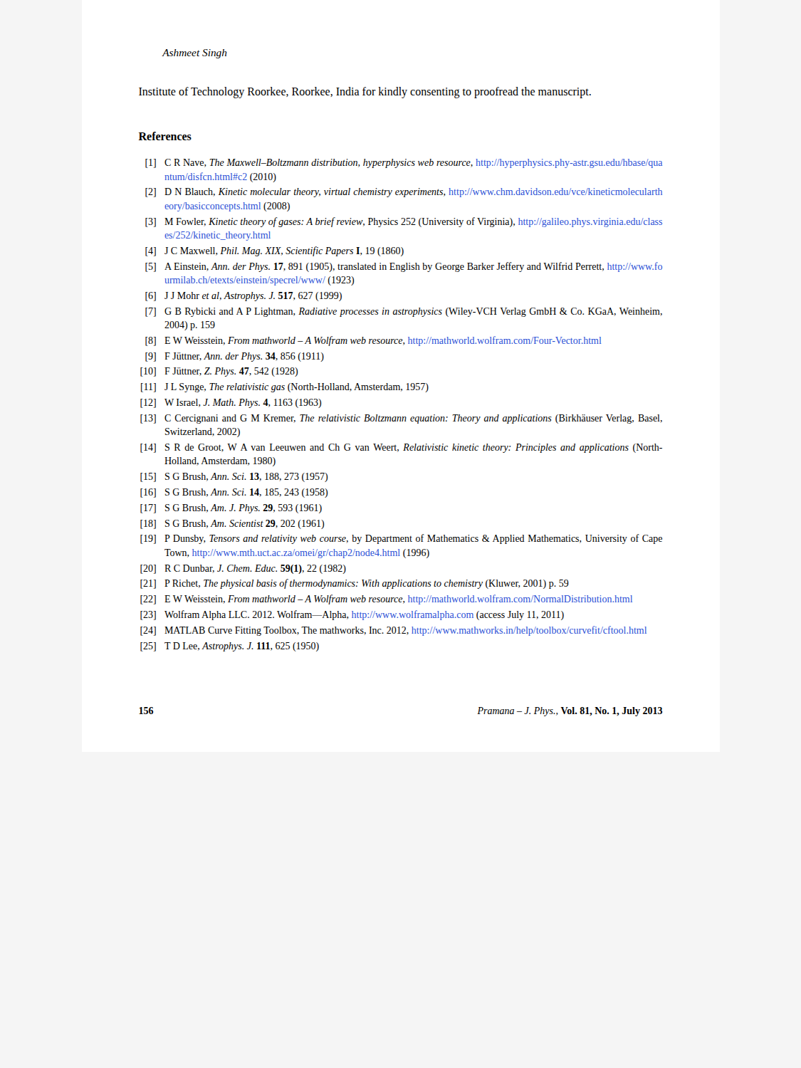Ashmeet Singh
Institute of Technology Roorkee, Roorkee, India for kindly consenting to proofread the manuscript.
References
[1] C R Nave, The Maxwell–Boltzmann distribution, hyperphysics web resource, http://hyperphysics.phy-astr.gsu.edu/hbase/quantum/disfcn.html#c2 (2010)
[2] D N Blauch, Kinetic molecular theory, virtual chemistry experiments, http://www.chm.davidson.edu/vce/kineticmoleculartheory/basicconcepts.html (2008)
[3] M Fowler, Kinetic theory of gases: A brief review, Physics 252 (University of Virginia), http://galileo.phys.virginia.edu/classes/252/kinetic_theory.html
[4] J C Maxwell, Phil. Mag. XIX, Scientific Papers I, 19 (1860)
[5] A Einstein, Ann. der Phys. 17, 891 (1905), translated in English by George Barker Jeffery and Wilfrid Perrett, http://www.fourmilab.ch/etexts/einstein/specrel/www/ (1923)
[6] J J Mohr et al, Astrophys. J. 517, 627 (1999)
[7] G B Rybicki and A P Lightman, Radiative processes in astrophysics (Wiley-VCH Verlag GmbH & Co. KGaA, Weinheim, 2004) p. 159
[8] E W Weisstein, From mathworld – A Wolfram web resource, http://mathworld.wolfram.com/Four-Vector.html
[9] F Jüttner, Ann. der Phys. 34, 856 (1911)
[10] F Jüttner, Z. Phys. 47, 542 (1928)
[11] J L Synge, The relativistic gas (North-Holland, Amsterdam, 1957)
[12] W Israel, J. Math. Phys. 4, 1163 (1963)
[13] C Cercignani and G M Kremer, The relativistic Boltzmann equation: Theory and applications (Birkhäuser Verlag, Basel, Switzerland, 2002)
[14] S R de Groot, W A van Leeuwen and Ch G van Weert, Relativistic kinetic theory: Principles and applications (North-Holland, Amsterdam, 1980)
[15] S G Brush, Ann. Sci. 13, 188, 273 (1957)
[16] S G Brush, Ann. Sci. 14, 185, 243 (1958)
[17] S G Brush, Am. J. Phys. 29, 593 (1961)
[18] S G Brush, Am. Scientist 29, 202 (1961)
[19] P Dunsby, Tensors and relativity web course, by Department of Mathematics & Applied Mathematics, University of Cape Town, http://www.mth.uct.ac.za/omei/gr/chap2/node4.html (1996)
[20] R C Dunbar, J. Chem. Educ. 59(1), 22 (1982)
[21] P Richet, The physical basis of thermodynamics: With applications to chemistry (Kluwer, 2001) p. 59
[22] E W Weisstein, From mathworld – A Wolfram web resource, http://mathworld.wolfram.com/NormalDistribution.html
[23] Wolfram Alpha LLC. 2012. Wolfram—Alpha, http://www.wolframalpha.com (access July 11, 2011)
[24] MATLAB Curve Fitting Toolbox, The mathworks, Inc. 2012, http://www.mathworks.in/help/toolbox/curvefit/cftool.html
[25] T D Lee, Astrophys. J. 111, 625 (1950)
156 Pramana – J. Phys., Vol. 81, No. 1, July 2013